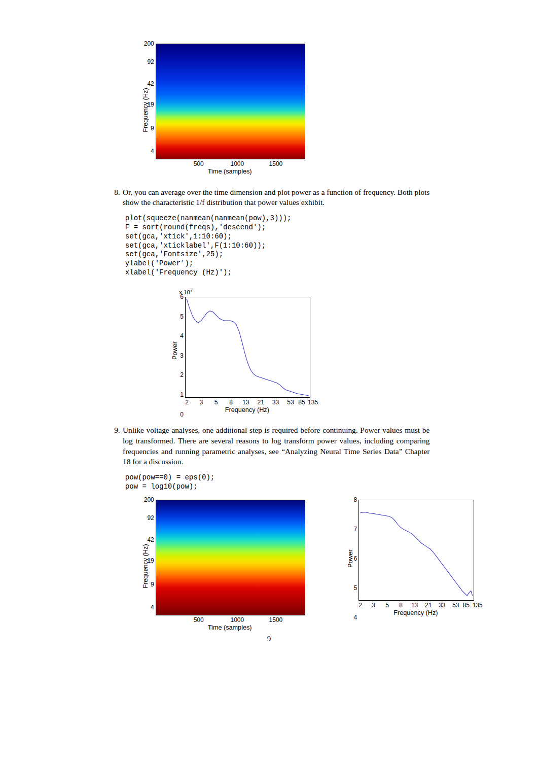Frequency (Hz)
200 92 42 19 9 4
500 1000 1500
Time (samples)
8. Or, you can average over the time dimension and plot power as a function of frequency. Both plots show the characteristic 1/f distribution that power values exhibit.
plot(squeeze(nanmean(nanmean(pow),3)));
F = sort(round(freqs),'descend');
set(gca,'xtick',1:10:60);
set(gca,'xticklabel',F(1:10:60));
set(gca,'Fontsize',25);
ylabel('Power');
xlabel('Frequency (Hz)');
x 107
Power
6 5 4 3 2 1 0
2 3 5 8 13 21 33 53 85 135
Frequency (Hz)
9. Unlike voltage analyses, one additional step is required before continuing. Power values must be log transformed. There are several reasons to log transform power values, including comparing frequencies and running parametric analyses, see “Analyzing Neural Time Series Data” Chapter 18 for a discussion.
pow(pow==0) = eps(0);
pow = log10(pow);
Frequency (Hz)
200 92 42 19 9 4
500 1000 1500
Time (samples)
Power
8 7 6 5 4
2 3 5 8 13 21 33 53 85 135
Frequency (Hz)
9